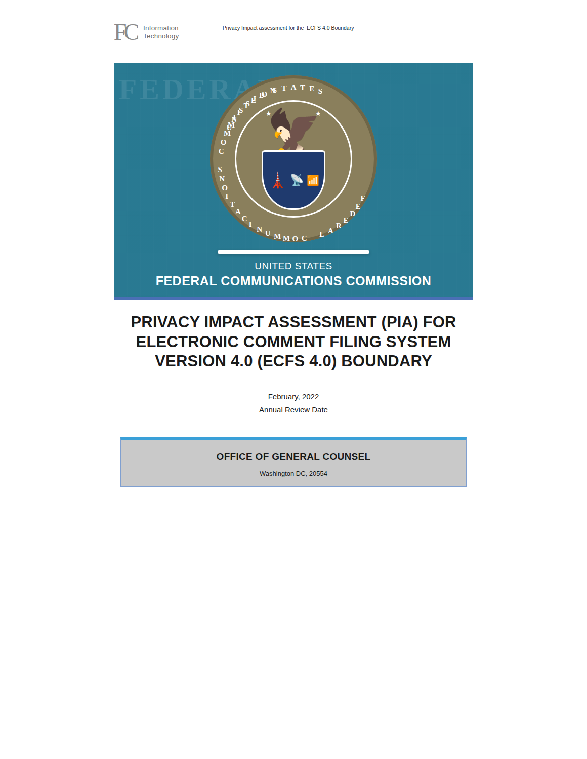FC Information
Technology
Privacy Impact assessment for the ECFS 4.0 Boundary
FEDERAL
U N I T E D S T A T E S F E D E R A L C O M M U N I C A T I O N S C O M M I S S I O N
★★
🦅
🗼 📡 📶
UNITED STATES
FEDERAL COMMUNICATIONS COMMISSION
PRIVACY IMPACT ASSESSMENT (PIA) FOR
ELECTRONIC COMMENT FILING SYSTEM
VERSION 4.0 (ECFS 4.0) BOUNDARY
February, 2022
Annual Review Date
OFFICE OF GENERAL COUNSEL
Washington DC, 20554